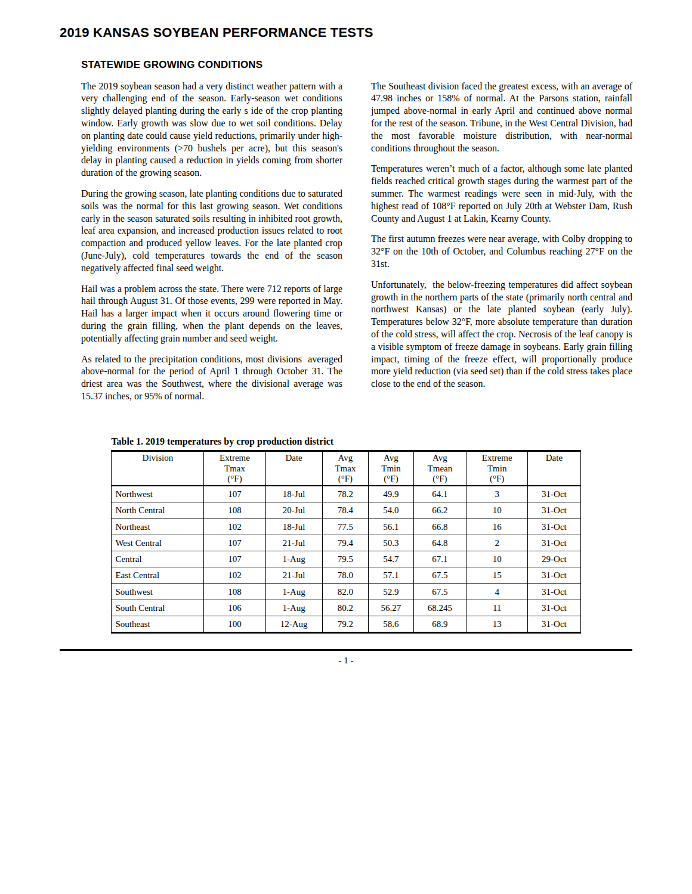2019 KANSAS SOYBEAN PERFORMANCE TESTS
STATEWIDE GROWING CONDITIONS
The 2019 soybean season had a very distinct weather pattern with a very challenging end of the season. Early-season wet conditions slightly delayed planting during the early s ide of the crop planting window. Early growth was slow due to wet soil conditions. Delay on planting date could cause yield reductions, primarily under high-yielding environments (>70 bushels per acre), but this season's delay in planting caused a reduction in yields coming from shorter duration of the growing season.
During the growing season, late planting conditions due to saturated soils was the normal for this last growing season. Wet conditions early in the season saturated soils resulting in inhibited root growth, leaf area expansion, and increased production issues related to root compaction and produced yellow leaves. For the late planted crop (June-July), cold temperatures towards the end of the season negatively affected final seed weight.
Hail was a problem across the state. There were 712 reports of large hail through August 31. Of those events, 299 were reported in May. Hail has a larger impact when it occurs around flowering time or during the grain filling, when the plant depends on the leaves, potentially affecting grain number and seed weight.
As related to the precipitation conditions, most divisions averaged above-normal for the period of April 1 through October 31. The driest area was the Southwest, where the divisional average was 15.37 inches, or 95% of normal.
The Southeast division faced the greatest excess, with an average of 47.98 inches or 158% of normal. At the Parsons station, rainfall jumped above-normal in early April and continued above normal for the rest of the season. Tribune, in the West Central Division, had the most favorable moisture distribution, with near-normal conditions throughout the season.
Temperatures weren’t much of a factor, although some late planted fields reached critical growth stages during the warmest part of the summer. The warmest readings were seen in mid-July, with the highest read of 108°F reported on July 20th at Webster Dam, Rush County and August 1 at Lakin, Kearny County.
The first autumn freezes were near average, with Colby dropping to 32°F on the 10th of October, and Columbus reaching 27°F on the 31st.
Unfortunately, the below-freezing temperatures did affect soybean growth in the northern parts of the state (primarily north central and northwest Kansas) or the late planted soybean (early July). Temperatures below 32°F, more absolute temperature than duration of the cold stress, will affect the crop. Necrosis of the leaf canopy is a visible symptom of freeze damage in soybeans. Early grain filling impact, timing of the freeze effect, will proportionally produce more yield reduction (via seed set) than if the cold stress takes place close to the end of the season.
Table 1. 2019 temperatures by crop production district
| Division | Extreme Tmax (°F) | Date | Avg Tmax (°F) | Avg Tmin (°F) | Avg Tmean (°F) | Extreme Tmin (°F) | Date |
| --- | --- | --- | --- | --- | --- | --- | --- |
| Northwest | 107 | 18-Jul | 78.2 | 49.9 | 64.1 | 3 | 31-Oct |
| North Central | 108 | 20-Jul | 78.4 | 54.0 | 66.2 | 10 | 31-Oct |
| Northeast | 102 | 18-Jul | 77.5 | 56.1 | 66.8 | 16 | 31-Oct |
| West Central | 107 | 21-Jul | 79.4 | 50.3 | 64.8 | 2 | 31-Oct |
| Central | 107 | 1-Aug | 79.5 | 54.7 | 67.1 | 10 | 29-Oct |
| East Central | 102 | 21-Jul | 78.0 | 57.1 | 67.5 | 15 | 31-Oct |
| Southwest | 108 | 1-Aug | 82.0 | 52.9 | 67.5 | 4 | 31-Oct |
| South Central | 106 | 1-Aug | 80.2 | 56.27 | 68.245 | 11 | 31-Oct |
| Southeast | 100 | 12-Aug | 79.2 | 58.6 | 68.9 | 13 | 31-Oct |
- 1 -